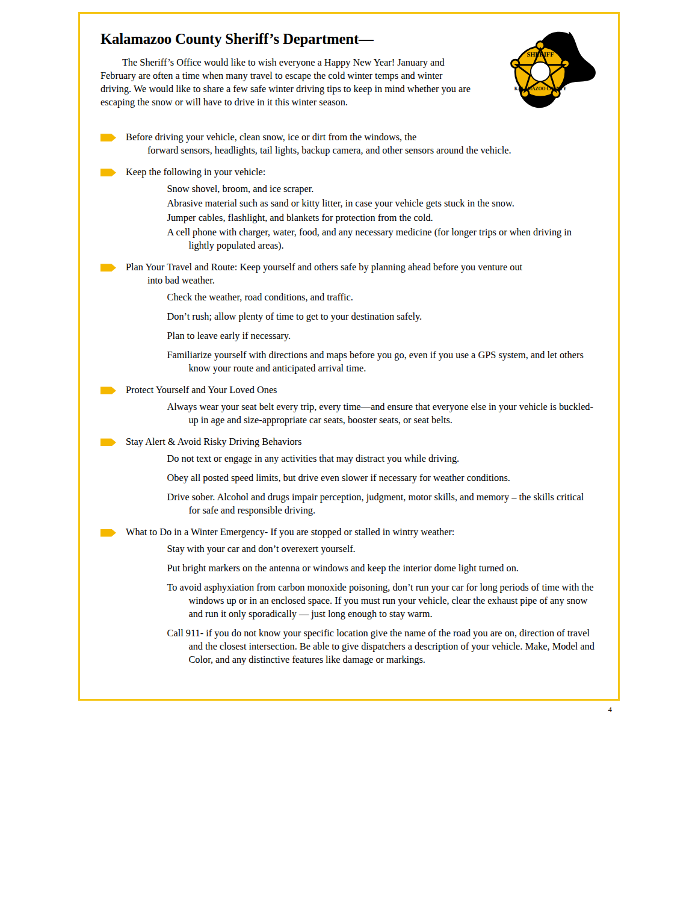Sheriff badge with Michigan outline SHERIFF KALAMAZOO COUNTY
Kalamazoo County Sheriff’s Department—
The Sheriff’s Office would like to wish everyone a Happy New Year! January and February are often a time when many travel to escape the cold winter temps and winter driving. We would like to share a few safe winter driving tips to keep in mind whether you are escaping the snow or will have to drive in it this winter season.
Before driving your vehicle, clean snow, ice or dirt from the windows, the forward sensors, headlights, tail lights, backup camera, and other sensors around the vehicle.
Keep the following in your vehicle:
Snow shovel, broom, and ice scraper.
Abrasive material such as sand or kitty litter, in case your vehicle gets stuck in the snow.
Jumper cables, flashlight, and blankets for protection from the cold.
A cell phone with charger, water, food, and any necessary medicine (for longer trips or when driving in lightly populated areas).
Plan Your Travel and Route: Keep yourself and others safe by planning ahead before you venture out into bad weather.
Check the weather, road conditions, and traffic.
Don’t rush; allow plenty of time to get to your destination safely.
Plan to leave early if necessary.
Familiarize yourself with directions and maps before you go, even if you use a GPS system, and let others know your route and anticipated arrival time.
Protect Yourself and Your Loved Ones
Always wear your seat belt every trip, every time—and ensure that everyone else in your vehicle is buckled-up in age and size-appropriate car seats, booster seats, or seat belts.
Stay Alert & Avoid Risky Driving Behaviors
Do not text or engage in any activities that may distract you while driving.
Obey all posted speed limits, but drive even slower if necessary for weather conditions.
Drive sober. Alcohol and drugs impair perception, judgment, motor skills, and memory – the skills critical for safe and responsible driving.
What to Do in a Winter Emergency- If you are stopped or stalled in wintry weather:
Stay with your car and don’t overexert yourself.
Put bright markers on the antenna or windows and keep the interior dome light turned on.
To avoid asphyxiation from carbon monoxide poisoning, don’t run your car for long periods of time with the windows up or in an enclosed space. If you must run your vehicle, clear the exhaust pipe of any snow and run it only sporadically — just long enough to stay warm.
Call 911- if you do not know your specific location give the name of the road you are on, direction of travel and the closest intersection. Be able to give dispatchers a description of your vehicle. Make, Model and Color, and any distinctive features like damage or markings.
4